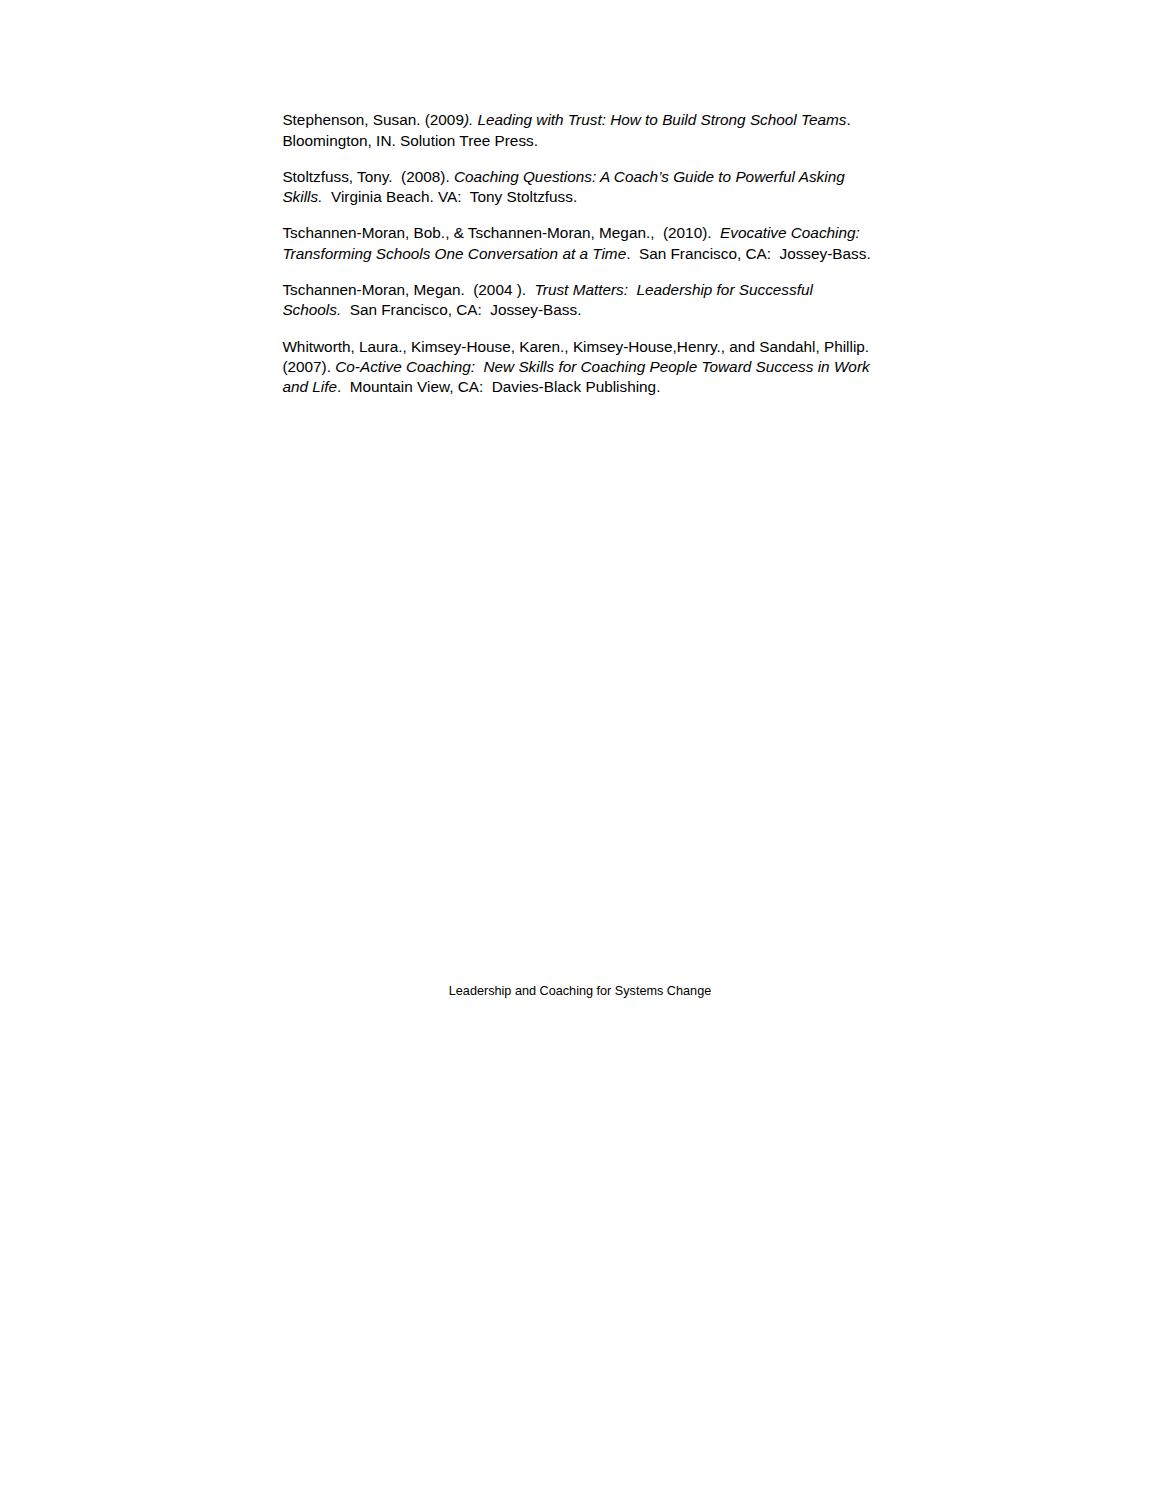Stephenson, Susan. (2009). Leading with Trust: How to Build Strong School Teams. Bloomington, IN. Solution Tree Press.
Stoltzfuss, Tony. (2008). Coaching Questions: A Coach’s Guide to Powerful Asking Skills. Virginia Beach. VA: Tony Stoltzfuss.
Tschannen-Moran, Bob., & Tschannen-Moran, Megan., (2010). Evocative Coaching: Transforming Schools One Conversation at a Time. San Francisco, CA: Jossey-Bass.
Tschannen-Moran, Megan. (2004 ). Trust Matters: Leadership for Successful Schools. San Francisco, CA: Jossey-Bass.
Whitworth, Laura., Kimsey-House, Karen., Kimsey-House,Henry., and Sandahl, Phillip. (2007). Co-Active Coaching: New Skills for Coaching People Toward Success in Work and Life. Mountain View, CA: Davies-Black Publishing.
Leadership and Coaching for Systems Change